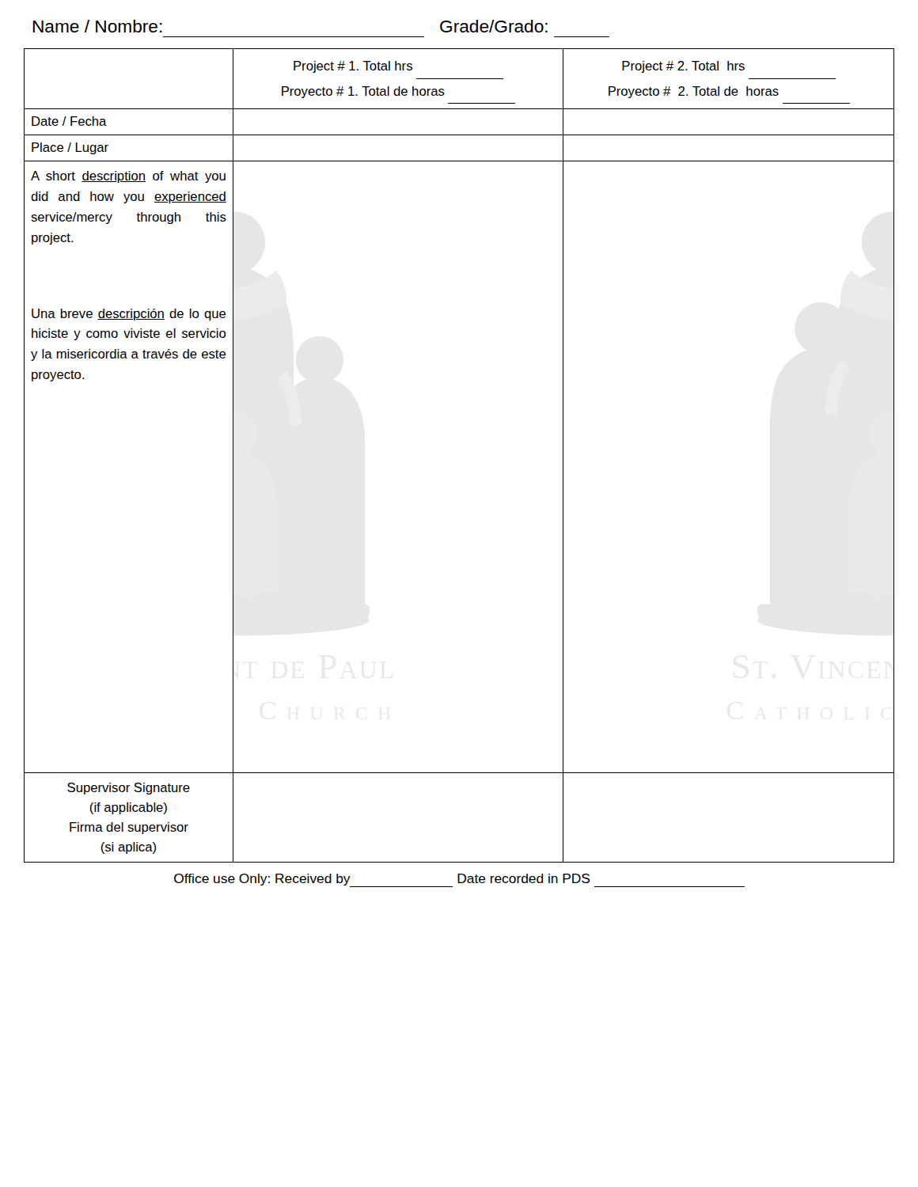Name / Nombre: Grade/Grado:
| | Project # 1. Total hrs Proyecto # 1. Total de horas | Project # 2. Total hrs Proyecto # 2. Total de horas |
| Date / Fecha | | |
| Place / Lugar | | |
| A short description of what you did and how you experienced service/mercy through this project. Una breve descripción de lo que hiciste y como viviste el servicio y la misericordia a través de este proyecto. | St. Vincent de Paul Catholic Church | St. Vincent de Paul Catholic Church |
| Supervisor Signature (if applicable) Firma del supervisor (si aplica) | | |
Office use Only: Received by Date recorded in PDS